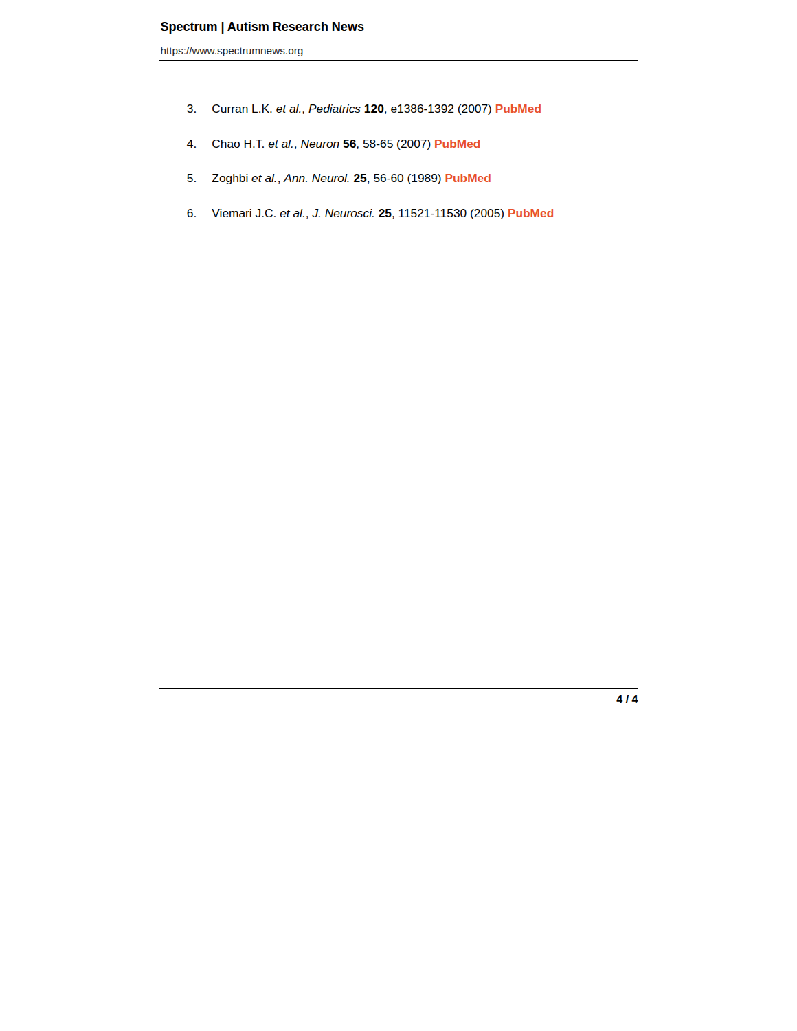Spectrum | Autism Research News
https://www.spectrumnews.org
Curran L.K. et al., Pediatrics 120, e1386-1392 (2007) PubMed
Chao H.T. et al., Neuron 56, 58-65 (2007) PubMed
Zoghbi et al., Ann. Neurol. 25, 56-60 (1989) PubMed
Viemari J.C. et al., J. Neurosci. 25, 11521-11530 (2005) PubMed
4 / 4